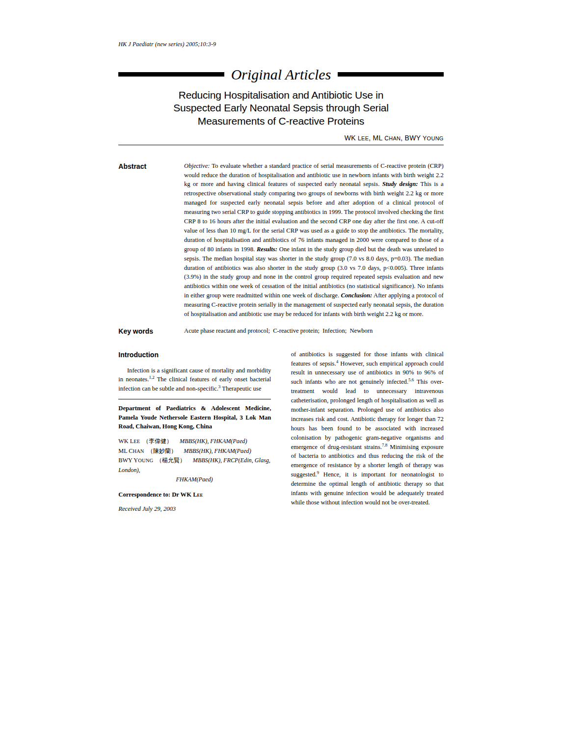HK J Paediatr (new series) 2005;10:3-9
Original Articles
Reducing Hospitalisation and Antibiotic Use in
Suspected Early Neonatal Sepsis through Serial
Measurements of C-reactive Proteins
WK LEE, ML CHAN, BWY YOUNG
Abstract
Objective: To evaluate whether a standard practice of serial measurements of C-reactive protein (CRP) would reduce the duration of hospitalisation and antibiotic use in newborn infants with birth weight 2.2 kg or more and having clinical features of suspected early neonatal sepsis. Study design: This is a retrospective observational study comparing two groups of newborns with birth weight 2.2 kg or more managed for suspected early neonatal sepsis before and after adoption of a clinical protocol of measuring two serial CRP to guide stopping antibiotics in 1999. The protocol involved checking the first CRP 8 to 16 hours after the initial evaluation and the second CRP one day after the first one. A cut-off value of less than 10 mg/L for the serial CRP was used as a guide to stop the antibiotics. The mortality, duration of hospitalisation and antibiotics of 76 infants managed in 2000 were compared to those of a group of 80 infants in 1998. Results: One infant in the study group died but the death was unrelated to sepsis. The median hospital stay was shorter in the study group (7.0 vs 8.0 days, p=0.03). The median duration of antibiotics was also shorter in the study group (3.0 vs 7.0 days, p<0.005). Three infants (3.9%) in the study group and none in the control group required repeated sepsis evaluation and new antibiotics within one week of cessation of the initial antibiotics (no statistical significance). No infants in either group were readmitted within one week of discharge. Conclusion: After applying a protocol of measuring C-reactive protein serially in the management of suspected early neonatal sepsis, the duration of hospitalisation and antibiotic use may be reduced for infants with birth weight 2.2 kg or more.
Key words
Acute phase reactant and protocol; C-reactive protein; Infection; Newborn
Introduction
Infection is a significant cause of mortality and morbidity in neonates.1,2 The clinical features of early onset bacterial infection can be subtle and non-specific.3 Therapeutic use
Department of Paediatrics & Adolescent Medicine, Pamela Youde Nethersole Eastern Hospital, 3 Lok Man Road, Chaiwan, Hong Kong, China
WK LEE （李偉健）MBBS(HK), FHKAM(Paed)
ML CHAN （陳妙蘭）MBBS(HK), FHKAM(Paed)
BWY YOUNG （楊允賢）MBBS(HK), FRCP(Edin, Glasg, London), FHKAM(Paed)
Correspondence to: Dr WK Lee
Received July 29, 2003
of antibiotics is suggested for those infants with clinical features of sepsis.4 However, such empirical approach could result in unnecessary use of antibiotics in 90% to 96% of such infants who are not genuinely infected.5,6 This over-treatment would lead to unnecessary intravenous catheterisation, prolonged length of hospitalisation as well as mother-infant separation. Prolonged use of antibiotics also increases risk and cost. Antibiotic therapy for longer than 72 hours has been found to be associated with increased colonisation by pathogenic gram-negative organisms and emergence of drug-resistant strains.7,8 Minimising exposure of bacteria to antibiotics and thus reducing the risk of the emergence of resistance by a shorter length of therapy was suggested.9 Hence, it is important for neonatologist to determine the optimal length of antibiotic therapy so that infants with genuine infection would be adequately treated while those without infection would not be over-treated.